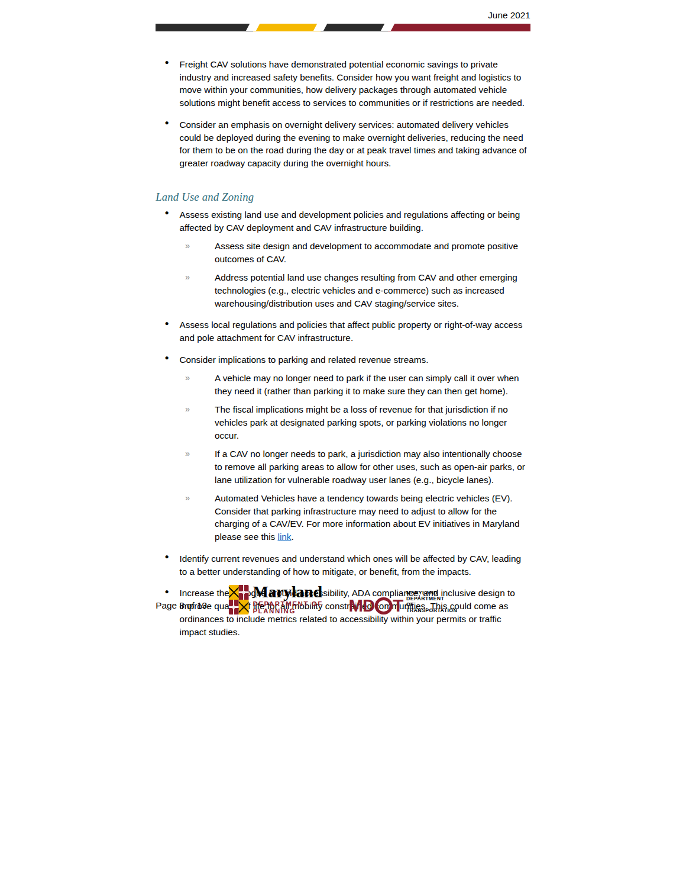June 2021
Freight CAV solutions have demonstrated potential economic savings to private industry and increased safety benefits. Consider how you want freight and logistics to move within your communities, how delivery packages through automated vehicle solutions might benefit access to services to communities or if restrictions are needed.
Consider an emphasis on overnight delivery services: automated delivery vehicles could be deployed during the evening to make overnight deliveries, reducing the need for them to be on the road during the day or at peak travel times and taking advance of greater roadway capacity during the overnight hours.
Land Use and Zoning
Assess existing land use and development policies and regulations affecting or being affected by CAV deployment and CAV infrastructure building.
Assess site design and development to accommodate and promote positive outcomes of CAV.
Address potential land use changes resulting from CAV and other emerging technologies (e.g., electric vehicles and e-commerce) such as increased warehousing/distribution uses and CAV staging/service sites.
Assess local regulations and policies that affect public property or right-of-way access and pole attachment for CAV infrastructure.
Consider implications to parking and related revenue streams.
A vehicle may no longer need to park if the user can simply call it over when they need it (rather than parking it to make sure they can then get home).
The fiscal implications might be a loss of revenue for that jurisdiction if no vehicles park at designated parking spots, or parking violations no longer occur.
If a CAV no longer needs to park, a jurisdiction may also intentionally choose to remove all parking areas to allow for other uses, such as open-air parks, or lane utilization for vulnerable roadway user lanes (e.g., bicycle lanes).
Automated Vehicles have a tendency towards being electric vehicles (EV). Consider that parking infrastructure may need to adjust to allow for the charging of a CAV/EV. For more information about EV initiatives in Maryland please see this link.
Identify current revenues and understand which ones will be affected by CAV, leading to a better understanding of how to mitigate, or benefit, from the impacts.
Increase the dialogue around accessibility, ADA compliance, and inclusive design to improve quality of life for all mobility constrained communities. This could come as ordinances to include metrics related to accessibility within your permits or traffic impact studies.
Page 8 of 13
Maryland DEPARTMENT OF PLANNING
MD T
Maryland Department
of Transportation